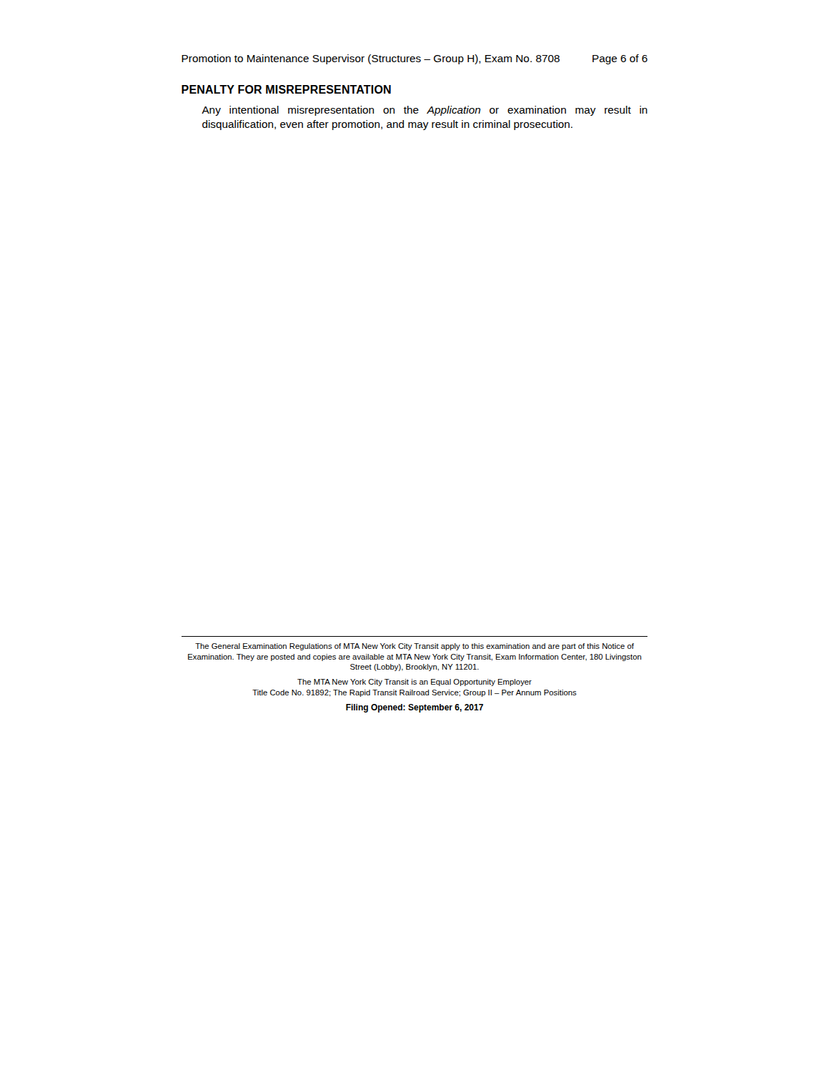Promotion to Maintenance Supervisor (Structures – Group H), Exam No. 8708
Page 6 of 6
PENALTY FOR MISREPRESENTATION
Any intentional misrepresentation on the Application or examination may result in disqualification, even after promotion, and may result in criminal prosecution.
The General Examination Regulations of MTA New York City Transit apply to this examination and are part of this Notice of Examination. They are posted and copies are available at MTA New York City Transit, Exam Information Center, 180 Livingston Street (Lobby), Brooklyn, NY 11201.
The MTA New York City Transit is an Equal Opportunity Employer
Title Code No. 91892; The Rapid Transit Railroad Service; Group II – Per Annum Positions
Filing Opened: September 6, 2017